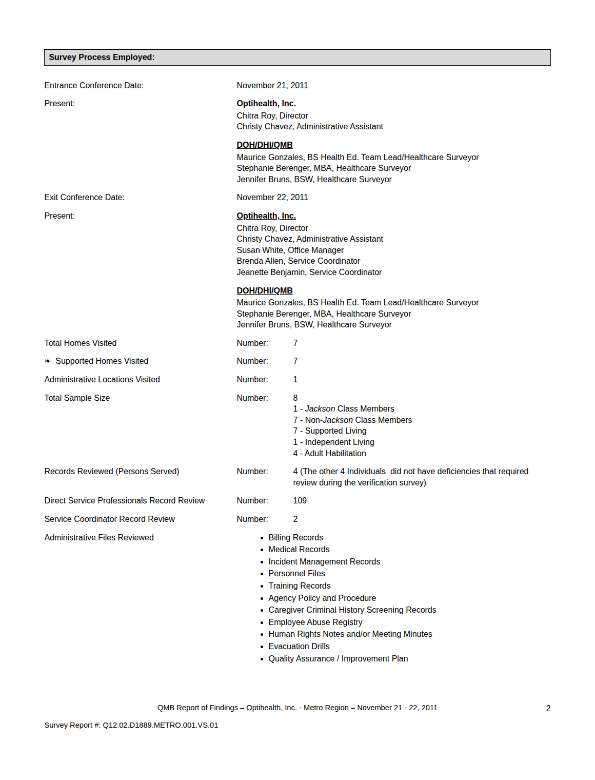Survey Process Employed:
| Entrance Conference Date: | November 21, 2011 |
| Present: | Optihealth, Inc. Chitra Roy, Director Christy Chavez, Administrative Assistant DOH/DHI/QMB Maurice Gonzales, BS Health Ed. Team Lead/Healthcare Surveyor Stephanie Berenger, MBA, Healthcare Surveyor Jennifer Bruns, BSW, Healthcare Surveyor |
| Exit Conference Date: | November 22, 2011 |
| Present: | Optihealth, Inc. Chitra Roy, Director Christy Chavez, Administrative Assistant Susan White, Office Manager Brenda Allen, Service Coordinator Jeanette Benjamin, Service Coordinator DOH/DHI/QMB Maurice Gonzales, BS Health Ed. Team Lead/Healthcare Surveyor Stephanie Berenger, MBA, Healthcare Surveyor Jennifer Bruns, BSW, Healthcare Surveyor |
| Total Homes Visited | Number: 7 |
| ❧ Supported Homes Visited | Number: 7 |
| Administrative Locations Visited | Number: 1 |
| Total Sample Size | Number: 8 1 - Jackson Class Members 7 - Non- Jackson Class Members 7 - Supported Living 1 - Independent Living 4 - Adult Habilitation |
| Records Reviewed (Persons Served) | Number: 4 (The other 4 Individuals did not have deficiencies that required review during the verification survey) |
| Direct Service Professionals Record Review | Number: 109 |
| Service Coordinator Record Review | Number: 2 |
| Administrative Files Reviewed | Billing Records Medical Records Incident Management Records Personnel Files Training Records Agency Policy and Procedure Caregiver Criminal History Screening Records Employee Abuse Registry Human Rights Notes and/or Meeting Minutes Evacuation Drills Quality Assurance / Improvement Plan |
QMB Report of Findings – Optihealth, Inc. - Metro Region – November 21 - 22, 2011
Survey Report #: Q12.02.D1889.METRO.001.VS.01
2